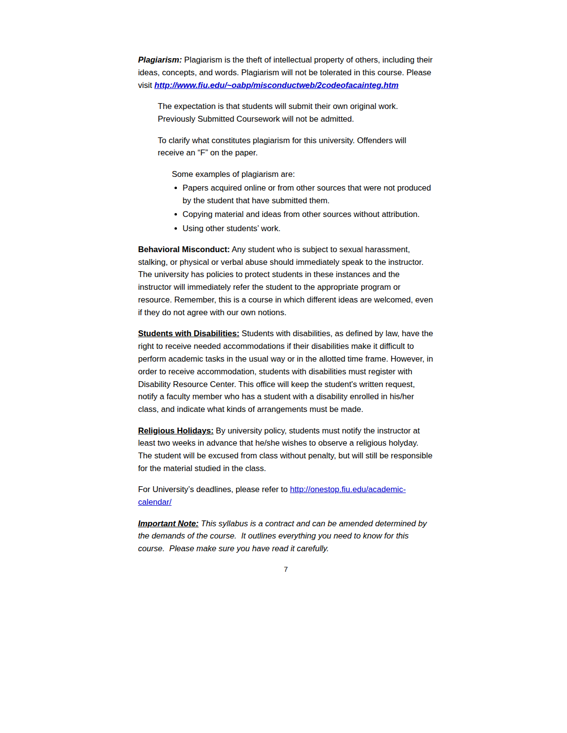Plagiarism: Plagiarism is the theft of intellectual property of others, including their ideas, concepts, and words. Plagiarism will not be tolerated in this course. Please visit http://www.fiu.edu/~oabp/misconductweb/2codeofacainteg.htm
The expectation is that students will submit their own original work. Previously Submitted Coursework will not be admitted.
To clarify what constitutes plagiarism for this university. Offenders will receive an “F” on the paper.
Some examples of plagiarism are:
Papers acquired online or from other sources that were not produced by the student that have submitted them.
Copying material and ideas from other sources without attribution.
Using other students’ work.
Behavioral Misconduct: Any student who is subject to sexual harassment, stalking, or physical or verbal abuse should immediately speak to the instructor. The university has policies to protect students in these instances and the instructor will immediately refer the student to the appropriate program or resource. Remember, this is a course in which different ideas are welcomed, even if they do not agree with our own notions.
Students with Disabilities: Students with disabilities, as defined by law, have the right to receive needed accommodations if their disabilities make it difficult to perform academic tasks in the usual way or in the allotted time frame. However, in order to receive accommodation, students with disabilities must register with Disability Resource Center. This office will keep the student's written request, notify a faculty member who has a student with a disability enrolled in his/her class, and indicate what kinds of arrangements must be made.
Religious Holidays: By university policy, students must notify the instructor at least two weeks in advance that he/she wishes to observe a religious holyday. The student will be excused from class without penalty, but will still be responsible for the material studied in the class.
For University’s deadlines, please refer to http://onestop.fiu.edu/academic-calendar/
Important Note: This syllabus is a contract and can be amended determined by the demands of the course. It outlines everything you need to know for this course. Please make sure you have read it carefully.
7